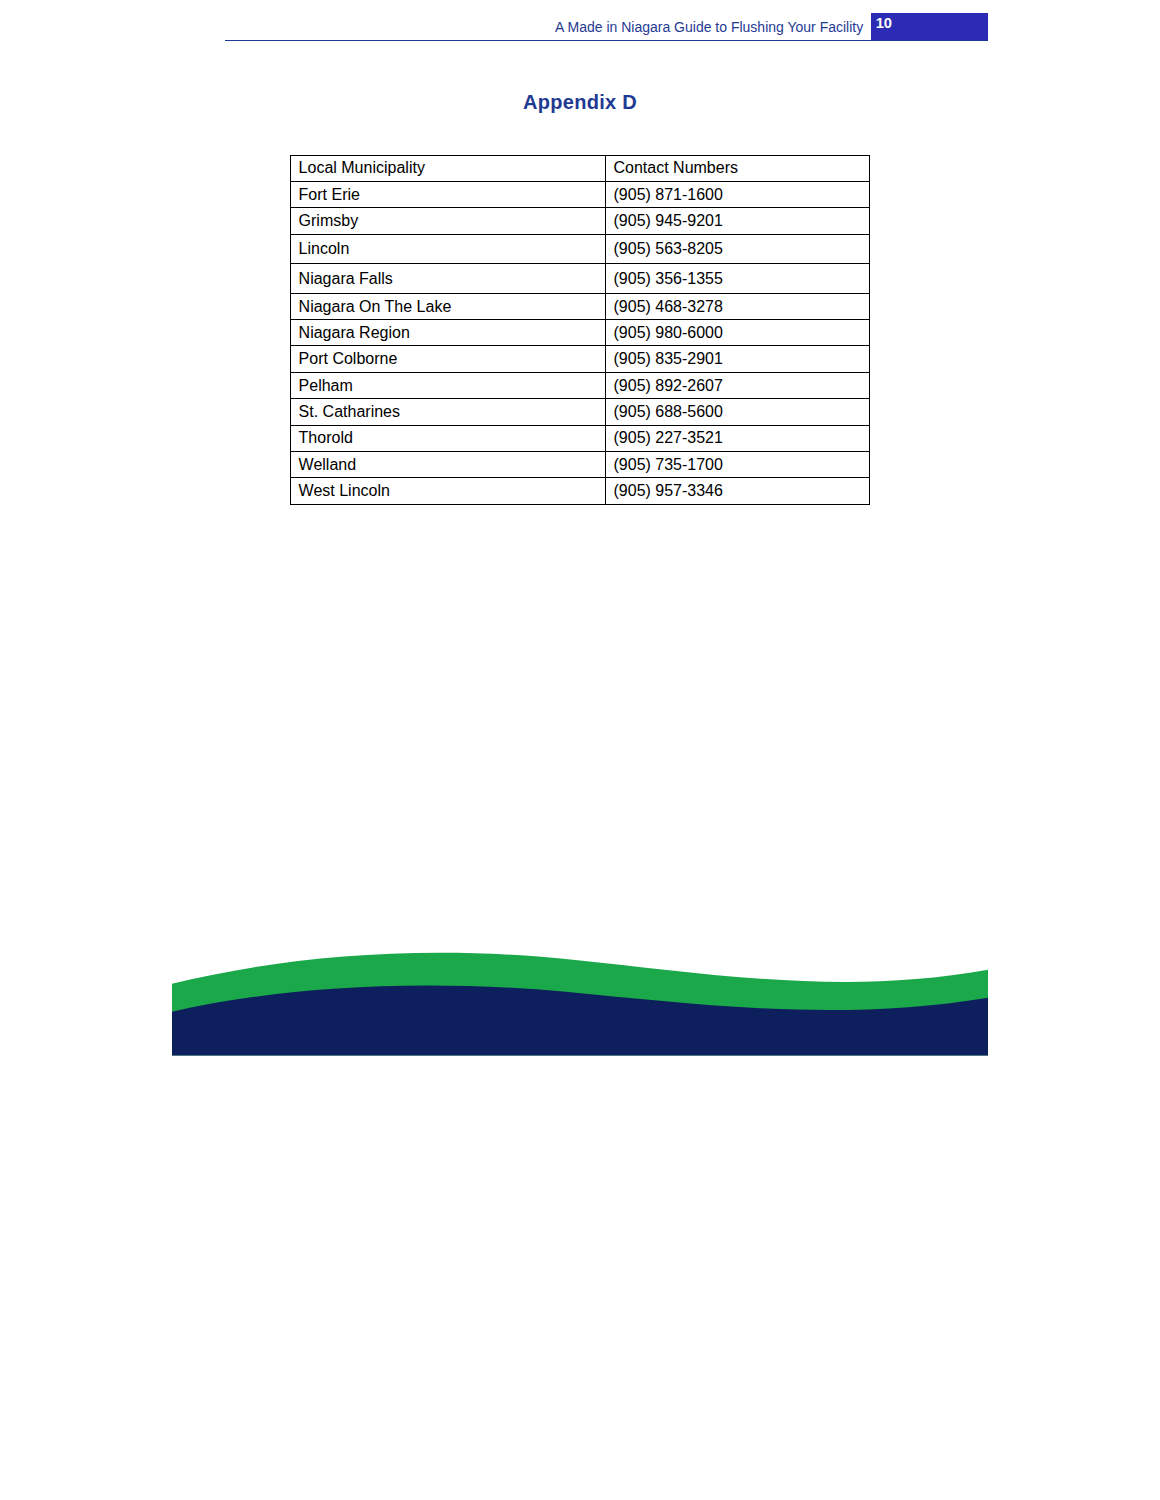A Made in Niagara Guide to Flushing Your Facility
10
Appendix D
| Local Municipality | Contact Numbers |
| Fort Erie | (905) 871-1600 |
| Grimsby | (905) 945-9201 |
| Lincoln | (905) 563-8205 |
| Niagara Falls | (905) 356-1355 |
| Niagara On The Lake | (905) 468-3278 |
| Niagara Region | (905) 980-6000 |
| Port Colborne | (905) 835-2901 |
| Pelham | (905) 892-2607 |
| St. Catharines | (905) 688-5600 |
| Thorold | (905) 227-3521 |
| Welland | (905) 735-1700 |
| West Lincoln | (905) 957-3346 |